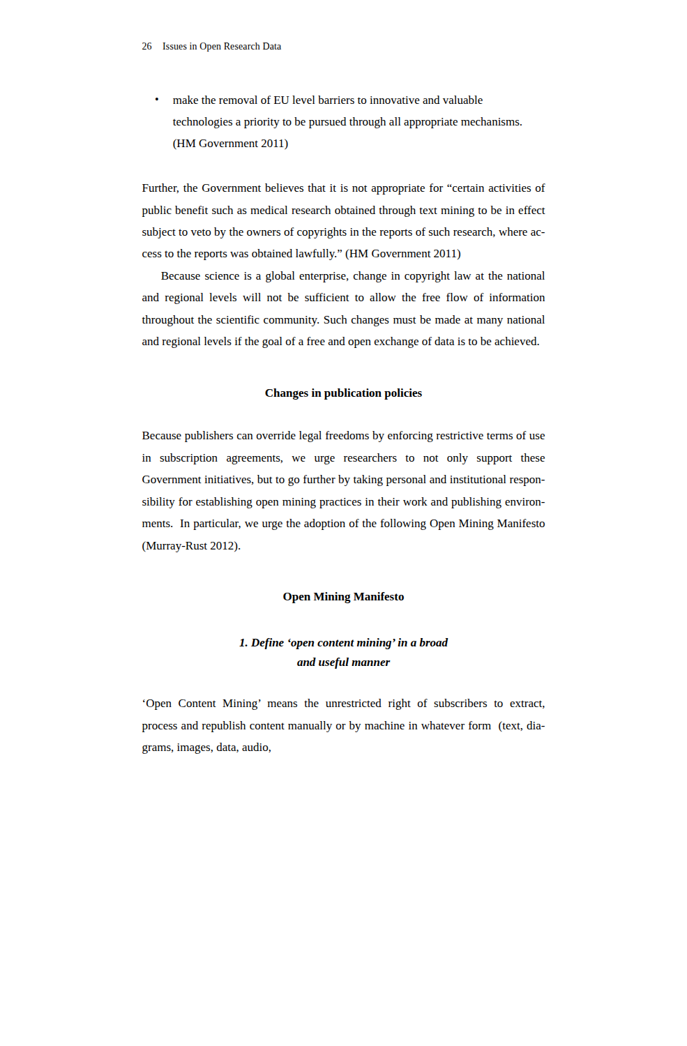26 Issues in Open Research Data
make the removal of EU level barriers to innovative and valuable technologies a priority to be pursued through all appropriate mechanisms. (HM Government 2011)
Further, the Government believes that it is not appropriate for “certain activities of public benefit such as medical research obtained through text mining to be in effect subject to veto by the owners of copyrights in the reports of such research, where access to the reports was obtained lawfully.” (HM Government 2011)
Because science is a global enterprise, change in copyright law at the national and regional levels will not be sufficient to allow the free flow of information throughout the scientific community. Such changes must be made at many national and regional levels if the goal of a free and open exchange of data is to be achieved.
Changes in publication policies
Because publishers can override legal freedoms by enforcing restrictive terms of use in subscription agreements, we urge researchers to not only support these Government initiatives, but to go further by taking personal and institutional responsibility for establishing open mining practices in their work and publishing environments. In particular, we urge the adoption of the following Open Mining Manifesto (Murray-Rust 2012).
Open Mining Manifesto
1. Define ‘open content mining’ in a broad
and useful manner
‘Open Content Mining’ means the unrestricted right of subscribers to extract, process and republish content manually or by machine in whatever form (text, diagrams, images, data, audio,